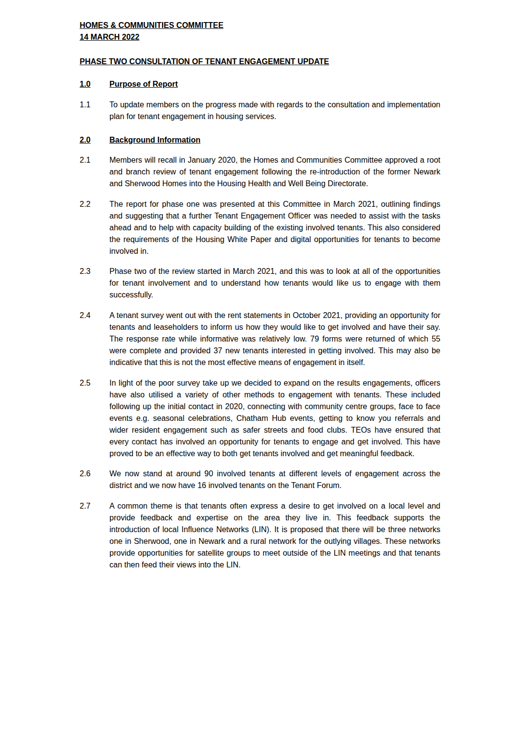HOMES & COMMUNITIES COMMITTEE
14 MARCH 2022
PHASE TWO CONSULTATION OF TENANT ENGAGEMENT UPDATE
1.0
Purpose of Report
1.1
To update members on the progress made with regards to the consultation and implementation plan for tenant engagement in housing services.
2.0
Background Information
2.1
Members will recall in January 2020, the Homes and Communities Committee approved a root and branch review of tenant engagement following the re-introduction of the former Newark and Sherwood Homes into the Housing Health and Well Being Directorate.
2.2
The report for phase one was presented at this Committee in March 2021, outlining findings and suggesting that a further Tenant Engagement Officer was needed to assist with the tasks ahead and to help with capacity building of the existing involved tenants. This also considered the requirements of the Housing White Paper and digital opportunities for tenants to become involved in.
2.3
Phase two of the review started in March 2021, and this was to look at all of the opportunities for tenant involvement and to understand how tenants would like us to engage with them successfully.
2.4
A tenant survey went out with the rent statements in October 2021, providing an opportunity for tenants and leaseholders to inform us how they would like to get involved and have their say. The response rate while informative was relatively low. 79 forms were returned of which 55 were complete and provided 37 new tenants interested in getting involved. This may also be indicative that this is not the most effective means of engagement in itself.
2.5
In light of the poor survey take up we decided to expand on the results engagements, officers have also utilised a variety of other methods to engagement with tenants. These included following up the initial contact in 2020, connecting with community centre groups, face to face events e.g. seasonal celebrations, Chatham Hub events, getting to know you referrals and wider resident engagement such as safer streets and food clubs. TEOs have ensured that every contact has involved an opportunity for tenants to engage and get involved. This have proved to be an effective way to both get tenants involved and get meaningful feedback.
2.6
We now stand at around 90 involved tenants at different levels of engagement across the district and we now have 16 involved tenants on the Tenant Forum.
2.7
A common theme is that tenants often express a desire to get involved on a local level and provide feedback and expertise on the area they live in. This feedback supports the introduction of local Influence Networks (LIN). It is proposed that there will be three networks one in Sherwood, one in Newark and a rural network for the outlying villages. These networks provide opportunities for satellite groups to meet outside of the LIN meetings and that tenants can then feed their views into the LIN.